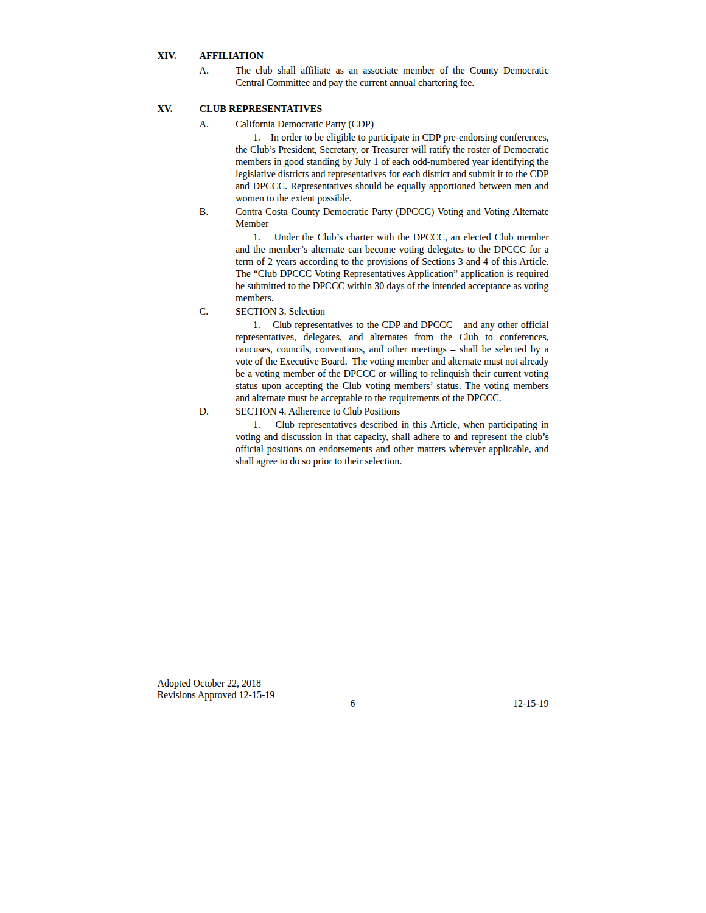XIV.
Affiliation
A.
The club shall affiliate as an associate member of the County Democratic Central Committee and pay the current annual chartering fee.
XV.
Club Representatives
A.
California Democratic Party (CDP)
1. In order to be eligible to participate in CDP pre-endorsing conferences, the Club’s President, Secretary, or Treasurer will ratify the roster of Democratic members in good standing by July 1 of each odd-numbered year identifying the legislative districts and representatives for each district and submit it to the CDP and DPCCC. Representatives should be equally apportioned between men and women to the extent possible.
B.
Contra Costa County Democratic Party (DPCCC) Voting and Voting Alternate Member
1. Under the Club’s charter with the DPCCC, an elected Club member and the member’s alternate can become voting delegates to the DPCCC for a term of 2 years according to the provisions of Sections 3 and 4 of this Article. The “Club DPCCC Voting Representatives Application” application is required be submitted to the DPCCC within 30 days of the intended acceptance as voting members.
C.
SECTION 3. Selection
1. Club representatives to the CDP and DPCCC – and any other official representatives, delegates, and alternates from the Club to conferences, caucuses, councils, conventions, and other meetings – shall be selected by a vote of the Executive Board. The voting member and alternate must not already be a voting member of the DPCCC or willing to relinquish their current voting status upon accepting the Club voting members’ status. The voting members and alternate must be acceptable to the requirements of the DPCCC.
D.
SECTION 4. Adherence to Club Positions
1. Club representatives described in this Article, when participating in voting and discussion in that capacity, shall adhere to and represent the club’s official positions on endorsements and other matters wherever applicable, and shall agree to do so prior to their selection.
Adopted October 22, 2018
Revisions Approved 12-15-19
6
12-15-19